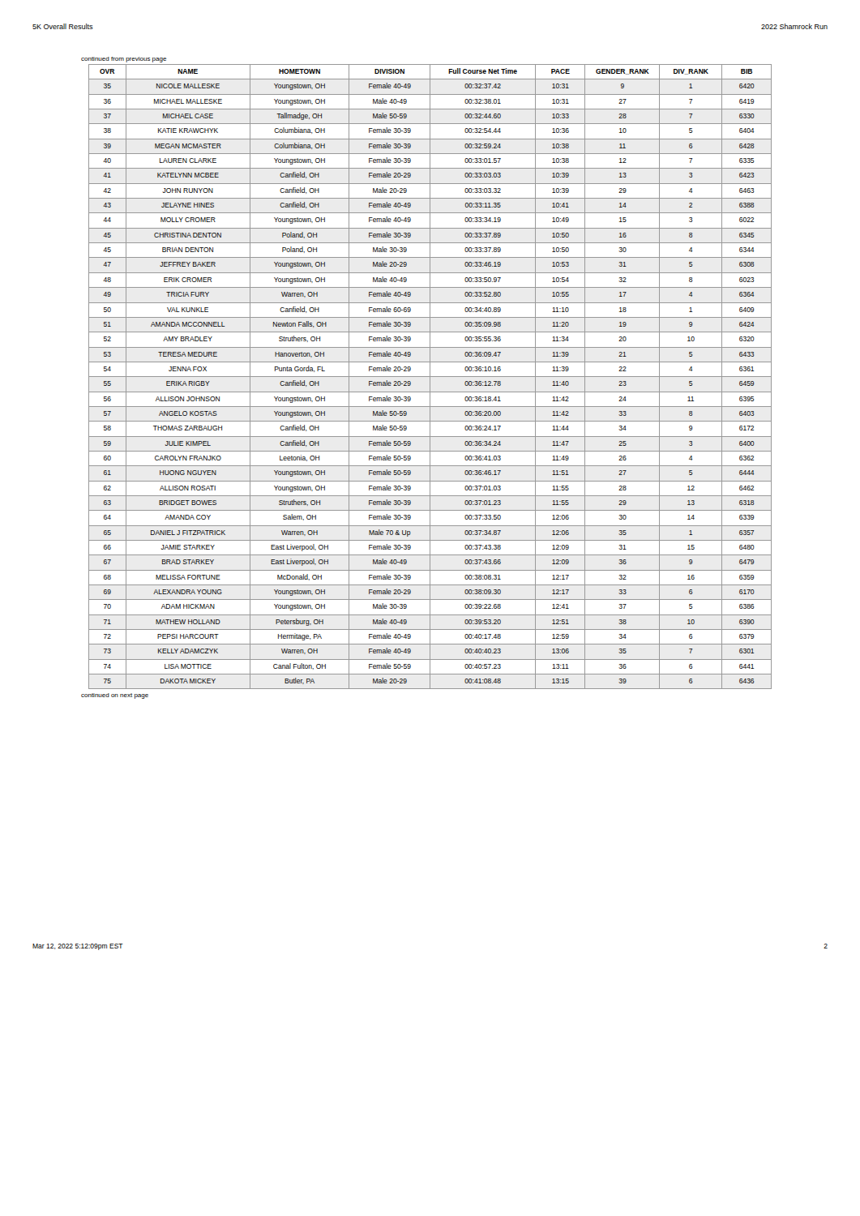5K Overall Results 2022 Shamrock Run
continued from previous page
| OVR | NAME | HOMETOWN | DIVISION | Full Course Net Time | PACE | GENDER_RANK | DIV_RANK | BIB |
| --- | --- | --- | --- | --- | --- | --- | --- | --- |
| 35 | NICOLE MALLESKE | Youngstown, OH | Female 40-49 | 00:32:37.42 | 10:31 | 9 | 1 | 6420 |
| 36 | MICHAEL MALLESKE | Youngstown, OH | Male 40-49 | 00:32:38.01 | 10:31 | 27 | 7 | 6419 |
| 37 | MICHAEL CASE | Tallmadge, OH | Male 50-59 | 00:32:44.60 | 10:33 | 28 | 7 | 6330 |
| 38 | KATIE KRAWCHYK | Columbiana, OH | Female 30-39 | 00:32:54.44 | 10:36 | 10 | 5 | 6404 |
| 39 | MEGAN MCMASTER | Columbiana, OH | Female 30-39 | 00:32:59.24 | 10:38 | 11 | 6 | 6428 |
| 40 | LAUREN CLARKE | Youngstown, OH | Female 30-39 | 00:33:01.57 | 10:38 | 12 | 7 | 6335 |
| 41 | KATELYNN MCBEE | Canfield, OH | Female 20-29 | 00:33:03.03 | 10:39 | 13 | 3 | 6423 |
| 42 | JOHN RUNYON | Canfield, OH | Male 20-29 | 00:33:03.32 | 10:39 | 29 | 4 | 6463 |
| 43 | JELAYNE HINES | Canfield, OH | Female 40-49 | 00:33:11.35 | 10:41 | 14 | 2 | 6388 |
| 44 | MOLLY CROMER | Youngstown, OH | Female 40-49 | 00:33:34.19 | 10:49 | 15 | 3 | 6022 |
| 45 | CHRISTINA DENTON | Poland, OH | Female 30-39 | 00:33:37.89 | 10:50 | 16 | 8 | 6345 |
| 45 | BRIAN DENTON | Poland, OH | Male 30-39 | 00:33:37.89 | 10:50 | 30 | 4 | 6344 |
| 47 | JEFFREY BAKER | Youngstown, OH | Male 20-29 | 00:33:46.19 | 10:53 | 31 | 5 | 6308 |
| 48 | ERIK CROMER | Youngstown, OH | Male 40-49 | 00:33:50.97 | 10:54 | 32 | 8 | 6023 |
| 49 | TRICIA FURY | Warren, OH | Female 40-49 | 00:33:52.80 | 10:55 | 17 | 4 | 6364 |
| 50 | VAL KUNKLE | Canfield, OH | Female 60-69 | 00:34:40.89 | 11:10 | 18 | 1 | 6409 |
| 51 | AMANDA MCCONNELL | Newton Falls, OH | Female 30-39 | 00:35:09.98 | 11:20 | 19 | 9 | 6424 |
| 52 | AMY BRADLEY | Struthers, OH | Female 30-39 | 00:35:55.36 | 11:34 | 20 | 10 | 6320 |
| 53 | TERESA MEDURE | Hanoverton, OH | Female 40-49 | 00:36:09.47 | 11:39 | 21 | 5 | 6433 |
| 54 | JENNA FOX | Punta Gorda, FL | Female 20-29 | 00:36:10.16 | 11:39 | 22 | 4 | 6361 |
| 55 | ERIKA RIGBY | Canfield, OH | Female 20-29 | 00:36:12.78 | 11:40 | 23 | 5 | 6459 |
| 56 | ALLISON JOHNSON | Youngstown, OH | Female 30-39 | 00:36:18.41 | 11:42 | 24 | 11 | 6395 |
| 57 | ANGELO KOSTAS | Youngstown, OH | Male 50-59 | 00:36:20.00 | 11:42 | 33 | 8 | 6403 |
| 58 | THOMAS ZARBAUGH | Canfield, OH | Male 50-59 | 00:36:24.17 | 11:44 | 34 | 9 | 6172 |
| 59 | JULIE KIMPEL | Canfield, OH | Female 50-59 | 00:36:34.24 | 11:47 | 25 | 3 | 6400 |
| 60 | CAROLYN FRANJKO | Leetonia, OH | Female 50-59 | 00:36:41.03 | 11:49 | 26 | 4 | 6362 |
| 61 | HUONG NGUYEN | Youngstown, OH | Female 50-59 | 00:36:46.17 | 11:51 | 27 | 5 | 6444 |
| 62 | ALLISON ROSATI | Youngstown, OH | Female 30-39 | 00:37:01.03 | 11:55 | 28 | 12 | 6462 |
| 63 | BRIDGET BOWES | Struthers, OH | Female 30-39 | 00:37:01.23 | 11:55 | 29 | 13 | 6318 |
| 64 | AMANDA COY | Salem, OH | Female 30-39 | 00:37:33.50 | 12:06 | 30 | 14 | 6339 |
| 65 | DANIEL J FITZPATRICK | Warren, OH | Male 70 & Up | 00:37:34.87 | 12:06 | 35 | 1 | 6357 |
| 66 | JAMIE STARKEY | East Liverpool, OH | Female 30-39 | 00:37:43.38 | 12:09 | 31 | 15 | 6480 |
| 67 | BRAD STARKEY | East Liverpool, OH | Male 40-49 | 00:37:43.66 | 12:09 | 36 | 9 | 6479 |
| 68 | MELISSA FORTUNE | McDonald, OH | Female 30-39 | 00:38:08.31 | 12:17 | 32 | 16 | 6359 |
| 69 | ALEXANDRA YOUNG | Youngstown, OH | Female 20-29 | 00:38:09.30 | 12:17 | 33 | 6 | 6170 |
| 70 | ADAM HICKMAN | Youngstown, OH | Male 30-39 | 00:39:22.68 | 12:41 | 37 | 5 | 6386 |
| 71 | MATHEW HOLLAND | Petersburg, OH | Male 40-49 | 00:39:53.20 | 12:51 | 38 | 10 | 6390 |
| 72 | PEPSI HARCOURT | Hermitage, PA | Female 40-49 | 00:40:17.48 | 12:59 | 34 | 6 | 6379 |
| 73 | KELLY ADAMCZYK | Warren, OH | Female 40-49 | 00:40:40.23 | 13:06 | 35 | 7 | 6301 |
| 74 | LISA MOTTICE | Canal Fulton, OH | Female 50-59 | 00:40:57.23 | 13:11 | 36 | 6 | 6441 |
| 75 | DAKOTA MICKEY | Butler, PA | Male 20-29 | 00:41:08.48 | 13:15 | 39 | 6 | 6436 |
continued on next page
Mar 12, 2022 5:12:09pm EST 2